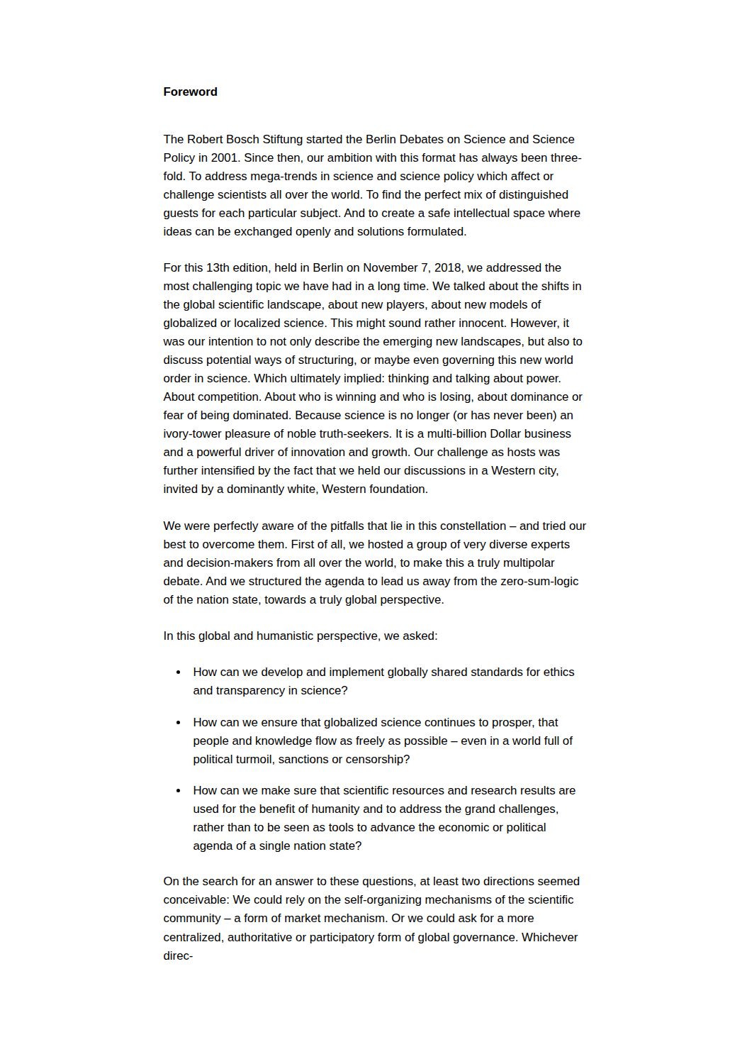Foreword
The Robert Bosch Stiftung started the Berlin Debates on Science and Science Policy in 2001. Since then, our ambition with this format has always been three-fold. To address mega-trends in science and science policy which affect or challenge scientists all over the world. To find the perfect mix of distinguished guests for each particular subject. And to create a safe intellectual space where ideas can be exchanged openly and solutions formulated.
For this 13th edition, held in Berlin on November 7, 2018, we addressed the most challenging topic we have had in a long time. We talked about the shifts in the global scientific landscape, about new players, about new models of globalized or localized science. This might sound rather innocent. However, it was our intention to not only describe the emerging new landscapes, but also to discuss potential ways of structuring, or maybe even governing this new world order in science. Which ultimately implied: thinking and talking about power. About competition. About who is winning and who is losing, about dominance or fear of being dominated. Because science is no longer (or has never been) an ivory-tower pleasure of noble truth-seekers. It is a multi-billion Dollar business and a powerful driver of innovation and growth. Our challenge as hosts was further intensified by the fact that we held our discussions in a Western city, invited by a dominantly white, Western foundation.
We were perfectly aware of the pitfalls that lie in this constellation – and tried our best to overcome them. First of all, we hosted a group of very diverse experts and decision-makers from all over the world, to make this a truly multipolar debate. And we structured the agenda to lead us away from the zero-sum-logic of the nation state, towards a truly global perspective.
In this global and humanistic perspective, we asked:
How can we develop and implement globally shared standards for ethics and transparency in science?
How can we ensure that globalized science continues to prosper, that people and knowledge flow as freely as possible – even in a world full of political turmoil, sanctions or censorship?
How can we make sure that scientific resources and research results are used for the benefit of humanity and to address the grand challenges, rather than to be seen as tools to advance the economic or political agenda of a single nation state?
On the search for an answer to these questions, at least two directions seemed conceivable: We could rely on the self-organizing mechanisms of the scientific community – a form of market mechanism. Or we could ask for a more centralized, authoritative or participatory form of global governance. Whichever direc-